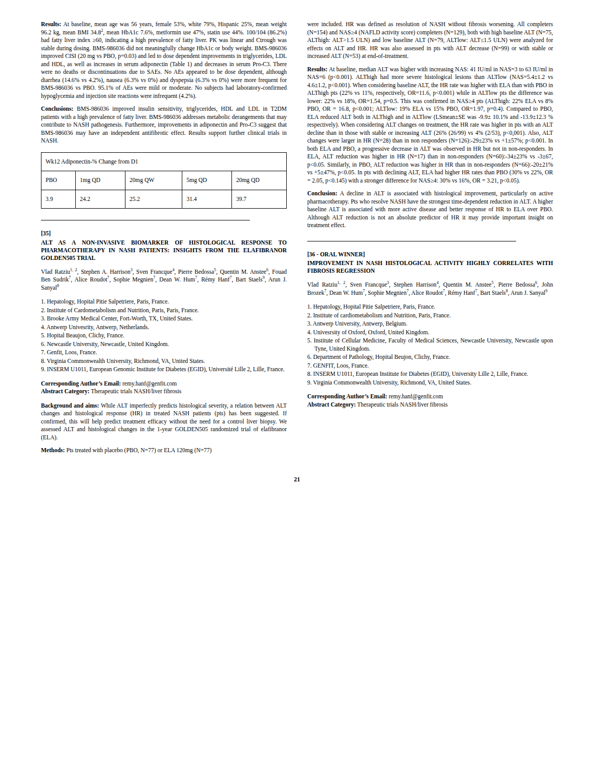Results: At baseline, mean age was 56 years, female 53%, white 79%, Hispanic 25%, mean weight 96.2 kg, mean BMI 34.82, mean HbA1c 7.6%, metformin use 47%, statin use 44%. 100/104 (86.2%) had fatty liver index ≥60, indicating a high prevalence of fatty liver. PK was linear and Ctrough was stable during dosing. BMS-986036 did not meaningfully change HbA1c or body weight. BMS-986036 improved CISI (20 mg vs PBO, p=0.03) and led to dose dependent improvements in triglycerides, LDL and HDL, as well as increases in serum adiponectin (Table 1) and decreases in serum Pro-C3. There were no deaths or discontinuations due to SAEs. No AEs appeared to be dose dependent, although diarrhea (14.6% vs 4.2%), nausea (6.3% vs 0%) and dyspepsia (6.3% vs 0%) were more frequent for BMS-986036 vs PBO. 95.1% of AEs were mild or moderate. No subjects had laboratory-confirmed hypoglycemia and injection site reactions were infrequent (4.2%).
Conclusions: BMS-986036 improved insulin sensitivity, triglycerides, HDL and LDL in T2DM patients with a high prevalence of fatty liver. BMS-986036 addresses metabolic derangements that may contribute to NASH pathogenesis. Furthermore, improvements in adiponectin and Pro-C3 suggest that BMS-986036 may have an independent antifibrotic effect. Results support further clinical trials in NASH.
| Wk12 Adiponectin-% Change from D1 |
| PBO | 1mg QD | 20mg QW | 5mg QD | 20mg QD |
| 3.9 | 24.2 | 25.2 | 31.4 | 39.7 |
[35]
ALT AS A NON-INVASIVE BIOMARKER OF HISTOLOGICAL RESPONSE TO PHARMACOTHERAPY IN NASH PATIENTS: INSIGHTS FROM THE ELAFIBRANOR GOLDEN505 TRIAL
Vlad Ratziu1, 2, Stephen A. Harrison3, Sven Francque4, Pierre Bedossa5, Quentin M. Anstee6, Fouad Ben Sudrik7, Alice Roudot7, Sophie Megnien7, Dean W. Hum7, Rémy Hanf7, Bart Staels9, Arun J. Sanyal8
1. Hepatology, Hopital Pitie Salpetriere, Paris, France.
2. Institute of Cardometabolism and Nutrition, Paris, Paris, France.
3. Brooke Army Medical Center, Fort-Worth, TX, United States.
4. Antwerp Univesrity, Antwerp, Netherlands.
5. Hopital Beaujon, Clichy, France.
6. Newcastle University, Newcastle, United Kingdom.
7. Genfit, Loos, France.
8. Virginia Commonwealth University, Richmond, VA, United States.
9. INSERM U1011, European Genomic Institute for Diabetes (EGID), Université Lille 2, Lille, France.
Corresponding Author’s Email: remy.hanf@genfit.com
Abstract Category: Therapeutic trials NASH/liver fibrosis
Background and aims: While ALT imperfectly predicts histological severity, a relation between ALT changes and histological response (HR) in treated NASH patients (pts) has been suggested. If confirmed, this will help predict treatment efficacy without the need for a control liver biopsy. We assessed ALT and histological changes in the 1-year GOLDEN505 randomized trial of elafibranor (ELA).
Methods: Pts treated with placebo (PBO, N=77) or ELA 120mg (N=77)
were included. HR was defined as resolution of NASH without fibrosis worsening. All completers (N=154) and NAS≥4 (NAFLD activity score) completers (N=129), both with high baseline ALT (N=75, ALThigh: ALT>1.5 ULN) and low baseline ALT (N=79, ALTlow: ALT≤1.5 ULN) were analyzed for effects on ALT and HR. HR was also assessed in pts with ALT decrease (N=99) or with stable or increased ALT (N=53) at end-of-treatment.
Results: At baseline, median ALT was higher with increasing NAS: 41 IU/ml in NAS=3 to 63 IU/ml in NAS=6 (p<0.001). ALThigh had more severe histological lesions than ALTlow (NAS=5.4±1.2 vs 4.6±1.2, p<0.001). When considering baseline ALT, the HR rate was higher with ELA than with PBO in ALThigh pts (22% vs 11%, respectively, OR=11.6, p<0.001) while in ALTlow pts the difference was lower: 22% vs 18%, OR=1.54, p=0.5. This was confirmed in NAS≥4 pts (ALThigh: 22% ELA vs 8% PBO, OR = 16.8, p<0.001; ALTlow: 19% ELA vs 15% PBO, OR=1.97, p=0.4). Compared to PBO, ELA reduced ALT both in ALThigh and in ALTlow (LSmean±SE was -9.9± 10.1% and -13.9±12.3 % respectively). When considering ALT changes on treatment, the HR rate was higher in pts with an ALT decline than in those with stable or increasing ALT (26% (26/99) vs 4% (2/53), p<0,001). Also, ALT changes were larger in HR (N=28) than in non responders (N=126):-29±23% vs +1±57%; p<0.001. In both ELA and PBO, a progressive decrease in ALT was observed in HR but not in non-responders. In ELA, ALT reduction was higher in HR (N=17) than in non-responders (N=60):-34±23% vs -3±67, p<0.05. Similarly, in PBO, ALT reduction was higher in HR than in non-responders (N=66):-20±21% vs +5±47%, p<0.05. In pts with declining ALT, ELA had higher HR rates than PBO (30% vs 22%, OR = 2.05, p<0.145) with a stronger difference for NAS≥4: 30% vs 16%, OR = 3.21, p<0.05).
Conclusion: A decline in ALT is associated with histological improvement, particularly on active pharmacotherapy. Pts who resolve NASH have the strongest time-dependent reduction in ALT. A higher baseline ALT is associated with more active disease and better response of HR to ELA over PBO. Although ALT reduction is not an absolute predictor of HR it may provide important insight on treatment effect.
[36 - ORAL WINNER]
IMPROVEMENT IN NASH HISTOLOGICAL ACTIVITY HIGHLY CORRELATES WITH FIBROSIS REGRESSION
Vlad Ratziu1, 2, Sven Francque3, Stephen Harrison4, Quentin M. Anstee5, Pierre Bedossa6, John Brozek7, Dean W. Hum7, Sophie Megnien7, Alice Roudot7, Rémy Hanf7, Bart Staels8, Arun J. Sanyal9
1. Hepatology, Hopital Pitie Salpetriere, Paris, France.
2. Institute of cardiometabolism and Nutrition, Paris, France.
3. Antwerp University, Antwerp, Belgium.
4. Univesrsity of Oxford, Oxford, United Kingdom.
5. Institute of Cellular Medicine, Faculty of Medical Sciences, Newcastle University, Newcastle upon Tyne, United Kingdom.
6. Department of Pathology, Hopital Beujon, Clichy, France.
7. GENFIT, Loos, France.
8. INSERM U1011, European Institute for Diabetes (EGID), University Lille 2, Lille, France.
9. Virginia Commonwealth University, Richmond, VA, United States.
Corresponding Author’s Email: remy.hanf@genfit.com
Abstract Category: Therapeutic trials NASH/liver fibrosis
21